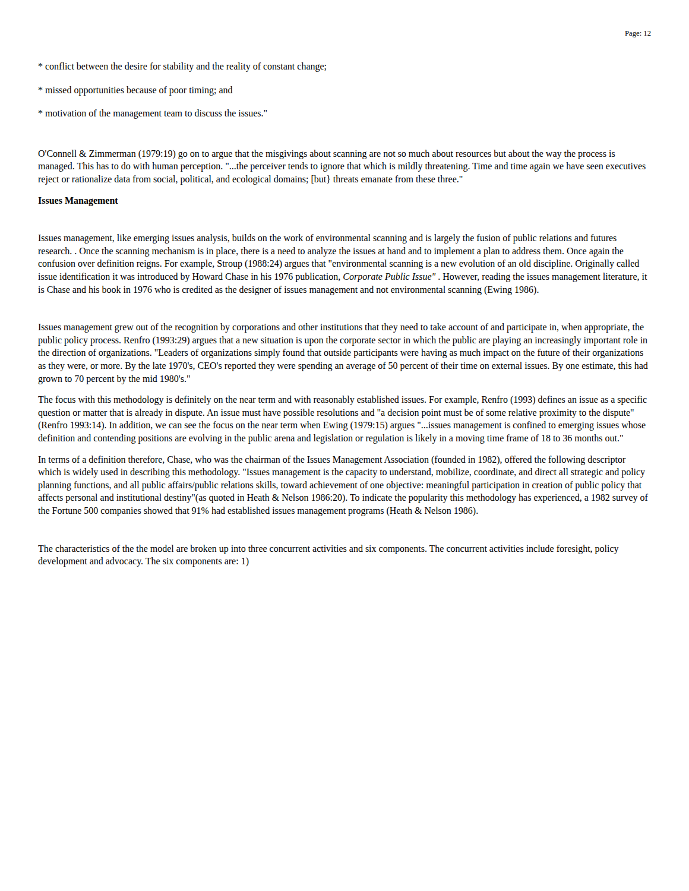Page: 12
* conflict between the desire for stability and the reality of constant change;
* missed opportunities because of poor timing; and
* motivation of the management team to discuss the issues."
O'Connell & Zimmerman (1979:19) go on to argue that the misgivings about scanning are not so much about resources but about the way the process is managed. This has to do with human perception. "...the perceiver tends to ignore that which is mildly threatening. Time and time again we have seen executives reject or rationalize data from social, political, and ecological domains; [but} threats emanate from these three."
Issues Management
Issues management, like emerging issues analysis, builds on the work of environmental scanning and is largely the fusion of public relations and futures research. . Once the scanning mechanism is in place, there is a need to analyze the issues at hand and to implement a plan to address them. Once again the confusion over definition reigns. For example, Stroup (1988:24) argues that "environmental scanning is a new evolution of an old discipline. Originally called issue identification it was introduced by Howard Chase in his 1976 publication, Corporate Public Issue" . However, reading the issues management literature, it is Chase and his book in 1976 who is credited as the designer of issues management and not environmental scanning (Ewing 1986).
Issues management grew out of the recognition by corporations and other institutions that they need to take account of and participate in, when appropriate, the public policy process. Renfro (1993:29) argues that a new situation is upon the corporate sector in which the public are playing an increasingly important role in the direction of organizations. "Leaders of organizations simply found that outside participants were having as much impact on the future of their organizations as they were, or more. By the late 1970's, CEO's reported they were spending an average of 50 percent of their time on external issues. By one estimate, this had grown to 70 percent by the mid 1980's."
The focus with this methodology is definitely on the near term and with reasonably established issues. For example, Renfro (1993) defines an issue as a specific question or matter that is already in dispute. An issue must have possible resolutions and "a decision point must be of some relative proximity to the dispute" (Renfro 1993:14). In addition, we can see the focus on the near term when Ewing (1979:15) argues "...issues management is confined to emerging issues whose definition and contending positions are evolving in the public arena and legislation or regulation is likely in a moving time frame of 18 to 36 months out."
In terms of a definition therefore, Chase, who was the chairman of the Issues Management Association (founded in 1982), offered the following descriptor which is widely used in describing this methodology. "Issues management is the capacity to understand, mobilize, coordinate, and direct all strategic and policy planning functions, and all public affairs/public relations skills, toward achievement of one objective: meaningful participation in creation of public policy that affects personal and institutional destiny"(as quoted in Heath & Nelson 1986:20). To indicate the popularity this methodology has experienced, a 1982 survey of the Fortune 500 companies showed that 91% had established issues management programs (Heath & Nelson 1986).
The characteristics of the the model are broken up into three concurrent activities and six components. The concurrent activities include foresight, policy development and advocacy. The six components are: 1)